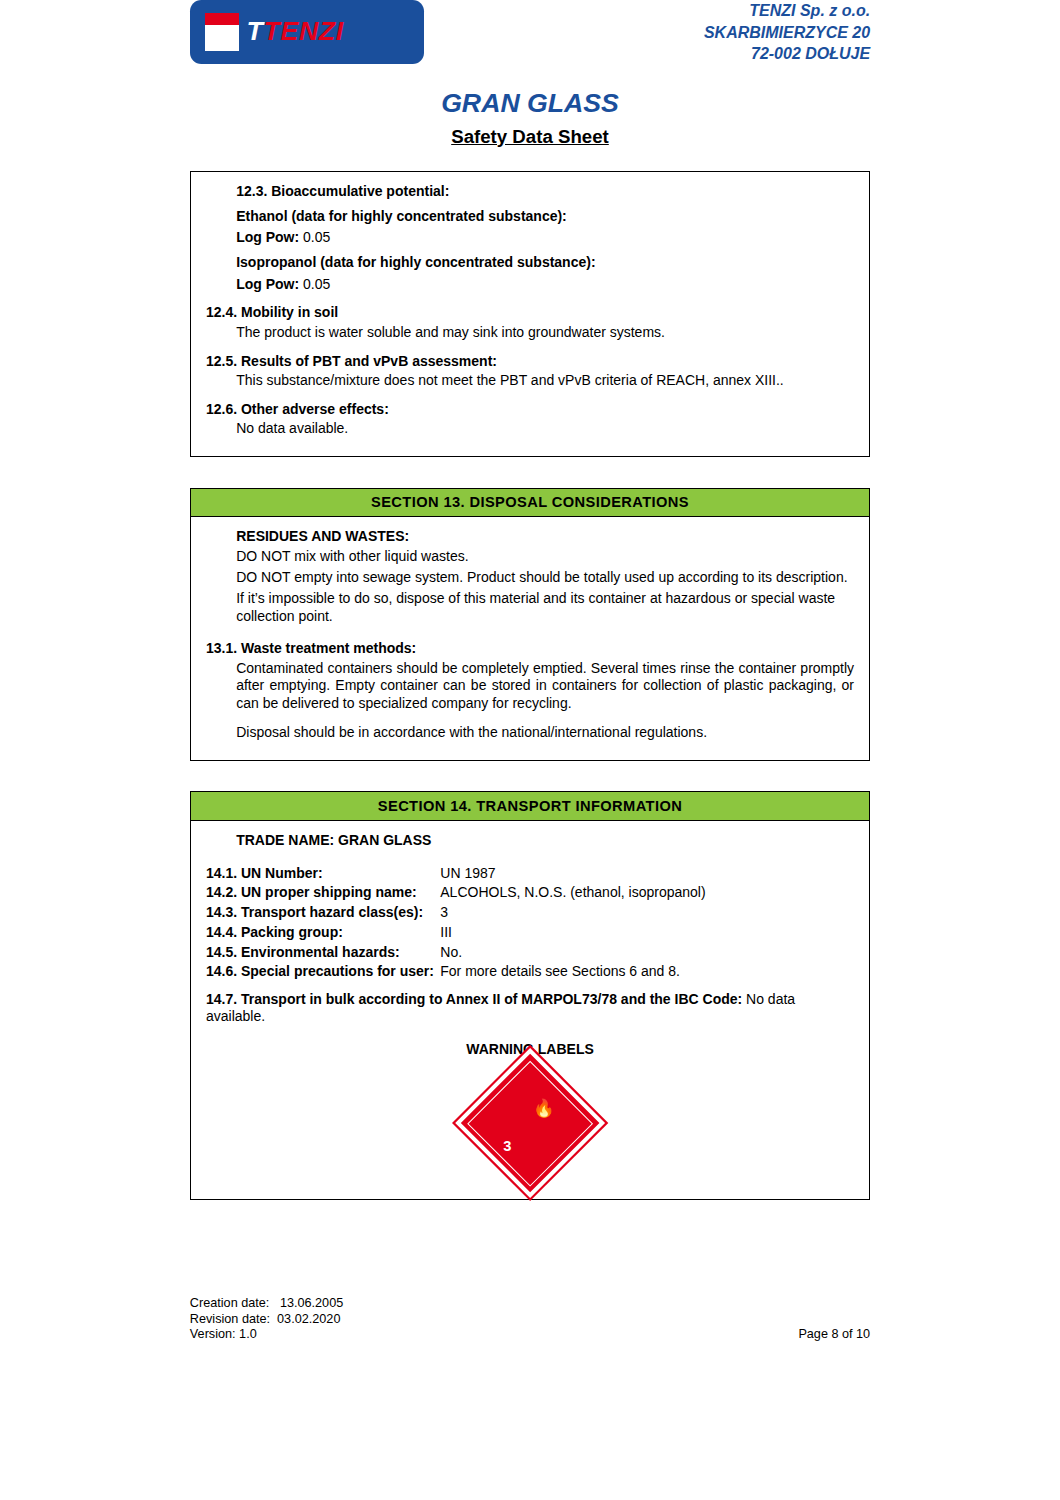TTENZI
TENZI Sp. z o.o.
SKARBIMIERZYCE 20
72-002 DOŁUJE
GRAN GLASS
Safety Data Sheet
12.3. Bioaccumulative potential:
Ethanol (data for highly concentrated substance):
Log Pow: 0.05
Isopropanol (data for highly concentrated substance):
Log Pow: 0.05
12.4. Mobility in soil
The product is water soluble and may sink into groundwater systems.
12.5. Results of PBT and vPvB assessment:
This substance/mixture does not meet the PBT and vPvB criteria of REACH, annex XIII..
12.6. Other adverse effects:
No data available.
SECTION 13. DISPOSAL CONSIDERATIONS
RESIDUES AND WASTES:
DO NOT mix with other liquid wastes.
DO NOT empty into sewage system. Product should be totally used up according to its description.
If it’s impossible to do so, dispose of this material and its container at hazardous or special waste collection point.
13.1. Waste treatment methods:
Contaminated containers should be completely emptied. Several times rinse the container promptly after emptying. Empty container can be stored in containers for collection of plastic packaging, or can be delivered to specialized company for recycling.
Disposal should be in accordance with the national/international regulations.
SECTION 14. TRANSPORT INFORMATION
TRADE NAME: GRAN GLASS
| 14.1. UN Number: | UN 1987 |
| 14.2. UN proper shipping name: | ALCOHOLS, N.O.S. (ethanol, isopropanol) |
| 14.3. Transport hazard class(es): | 3 |
| 14.4. Packing group: | III |
| 14.5. Environmental hazards: | No. |
| 14.6. Special precautions for user: | For more details see Sections 6 and 8. |
14.7. Transport in bulk according to Annex II of MARPOL73/78 and the IBC Code: No data available.
WARNING LABELS
🔥
3
Creation date: 13.06.2005
Revision date: 03.02.2020
Version: 1.0
Page 8 of 10